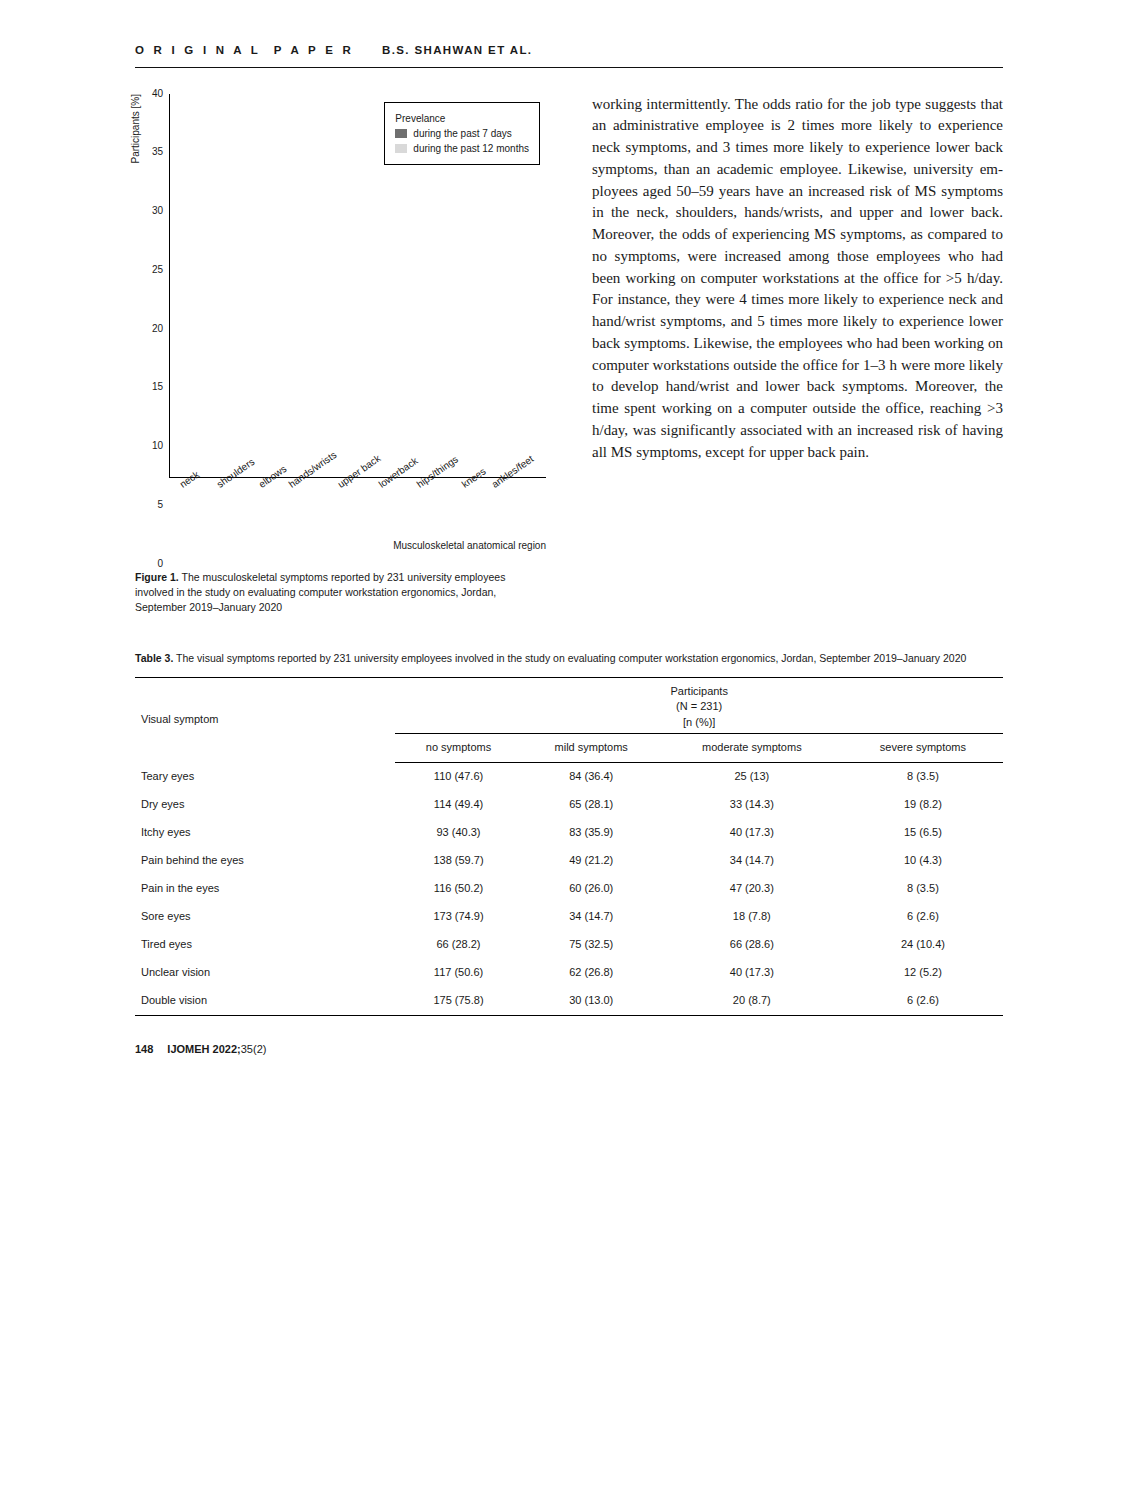O R I G I N A L P A P E R
B.S. SHAHWAN ET AL.
Participants [%]
40 35 30 25 20 15 10 5 0
Prevelance
during the past 7 days
during the past 12 months
neck shoulders elbows hands/wrists upper back lowerback hips/things knees ankles/feet
Musculoskeletal anatomical region
Figure 1. The musculoskeletal symptoms reported by 231 university employees involved in the study on evaluating computer workstation ergonomics, Jordan, September 2019–January 2020
working intermittently. The odds ratio for the job type suggests that an administrative employee is 2 times more likely to experience neck symptoms, and 3 times more likely to experience lower back symptoms, than an academic employee. Likewise, university employees aged 50–59 years have an increased risk of MS symptoms in the neck, shoulders, hands/wrists, and upper and lower back. Moreover, the odds of experiencing MS symptoms, as compared to no symptoms, were increased among those employees who had been working on computer workstations at the office for >5 h/day. For instance, they were 4 times more likely to experience neck and hand/wrist symptoms, and 5 times more likely to experience lower back symptoms. Likewise, the employees who had been working on computer workstations outside the office for 1–3 h were more likely to develop hand/wrist and lower back symptoms. Moreover, the time spent working on a computer outside the office, reaching >3 h/day, was significantly associated with an increased risk of having all MS symptoms, except for upper back pain.
Table 3. The visual symptoms reported by 231 university employees involved in the study on evaluating computer workstation ergonomics, Jordan, September 2019–January 2020
| Visual symptom | Participants (N = 231) [n (%)] |
| --- | --- |
| no symptoms | mild symptoms | moderate symptoms | severe symptoms |
| Teary eyes | 110 (47.6) | 84 (36.4) | 25 (13) | 8 (3.5) |
| Dry eyes | 114 (49.4) | 65 (28.1) | 33 (14.3) | 19 (8.2) |
| Itchy eyes | 93 (40.3) | 83 (35.9) | 40 (17.3) | 15 (6.5) |
| Pain behind the eyes | 138 (59.7) | 49 (21.2) | 34 (14.7) | 10 (4.3) |
| Pain in the eyes | 116 (50.2) | 60 (26.0) | 47 (20.3) | 8 (3.5) |
| Sore eyes | 173 (74.9) | 34 (14.7) | 18 (7.8) | 6 (2.6) |
| Tired eyes | 66 (28.2) | 75 (32.5) | 66 (28.6) | 24 (10.4) |
| Unclear vision | 117 (50.6) | 62 (26.8) | 40 (17.3) | 12 (5.2) |
| Double vision | 175 (75.8) | 30 (13.0) | 20 (8.7) | 6 (2.6) |
148
IJOMEH 2022;35(2)